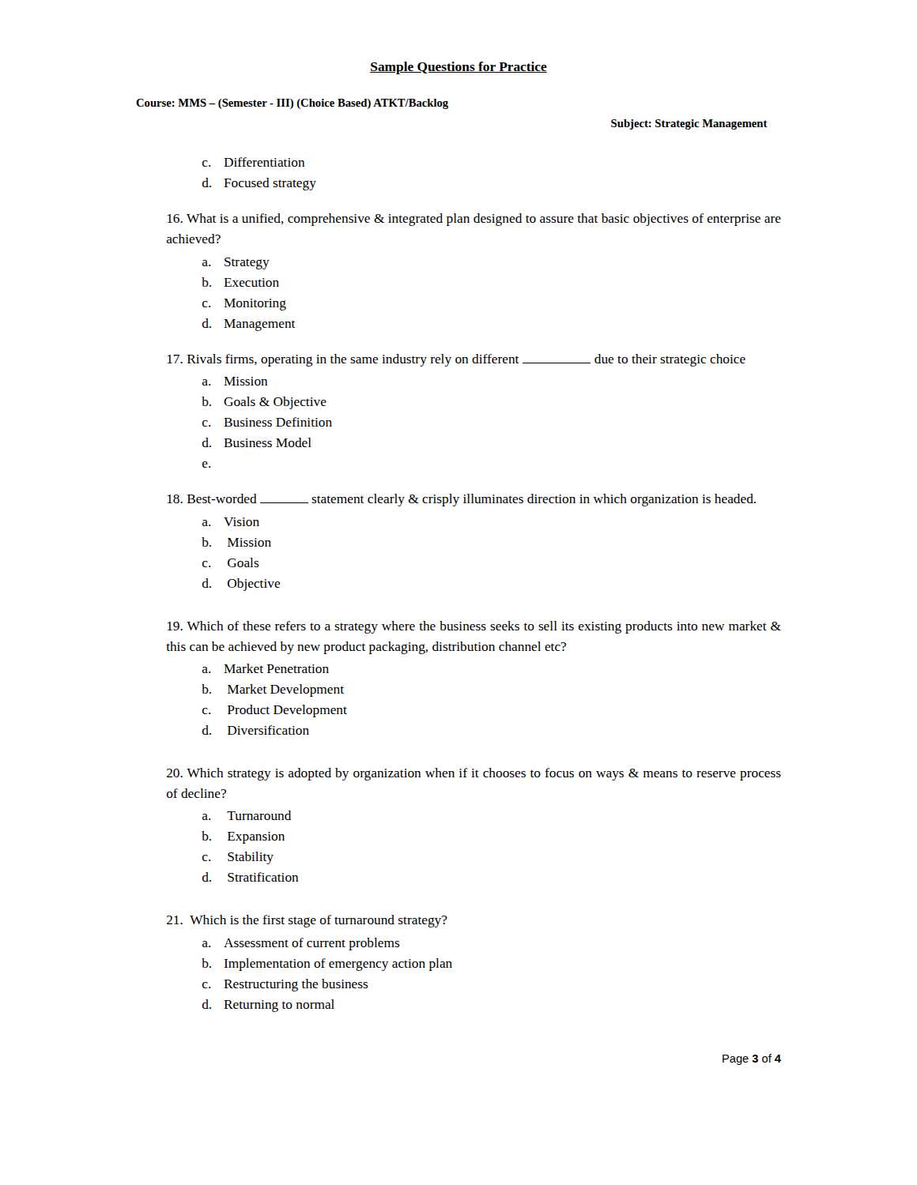Sample Questions for Practice
Course: MMS – (Semester - III) (Choice Based) ATKT/Backlog
Subject: Strategic Management
c. Differentiation
d. Focused strategy
16. What is a unified, comprehensive & integrated plan designed to assure that basic objectives of enterprise are achieved?
a. Strategy
b. Execution
c. Monitoring
d. Management
17. Rivals firms, operating in the same industry rely on different due to their strategic choice
a. Mission
b. Goals & Objective
c. Business Definition
d. Business Model
e.
18. Best-worded statement clearly & crisply illuminates direction in which organization is headed.
a. Vision
b. Mission
c. Goals
d. Objective
19. Which of these refers to a strategy where the business seeks to sell its existing products into new market & this can be achieved by new product packaging, distribution channel etc?
a. Market Penetration
b. Market Development
c. Product Development
d. Diversification
20. Which strategy is adopted by organization when if it chooses to focus on ways & means to reserve process of decline?
a. Turnaround
b. Expansion
c. Stability
d. Stratification
21. Which is the first stage of turnaround strategy?
a. Assessment of current problems
b. Implementation of emergency action plan
c. Restructuring the business
d. Returning to normal
Page 3 of 4